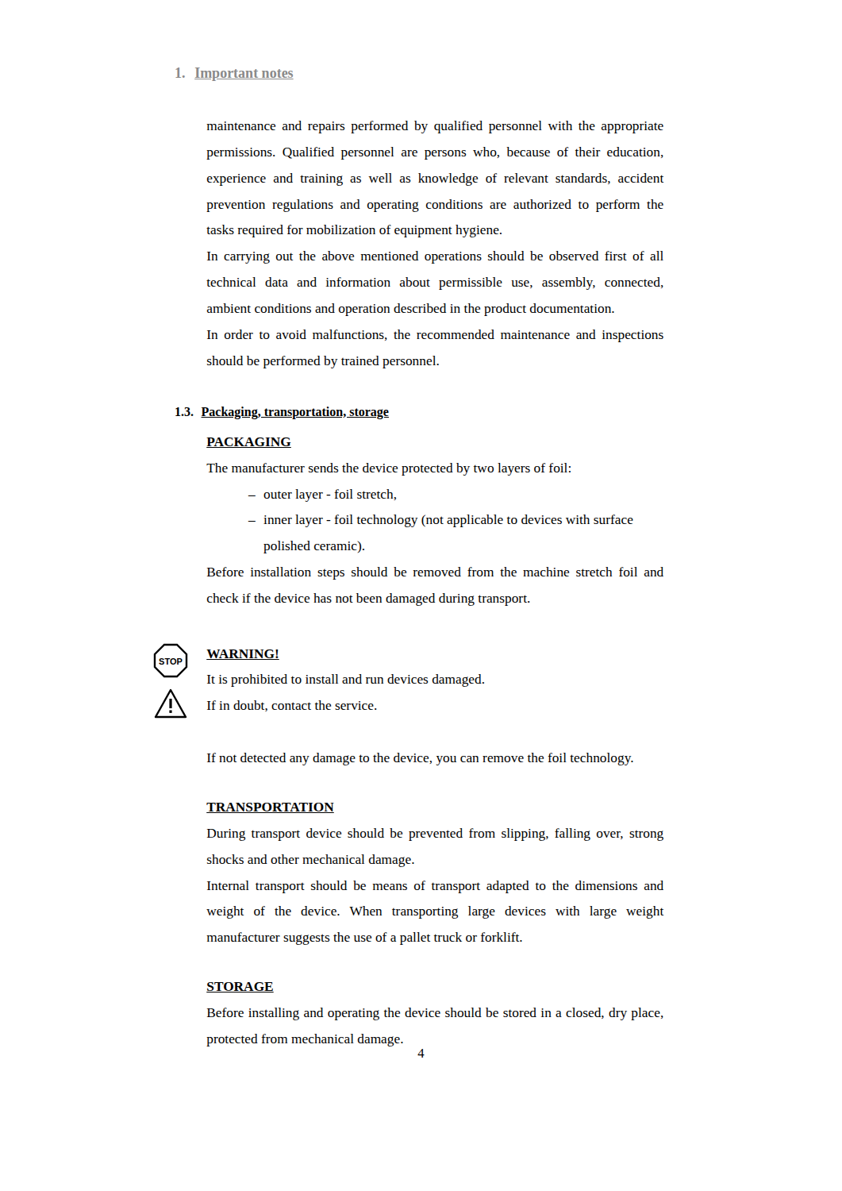1. Important notes
maintenance and repairs performed by qualified personnel with the appropriate permissions. Qualified personnel are persons who, because of their education, experience and training as well as knowledge of relevant standards, accident prevention regulations and operating conditions are authorized to perform the tasks required for mobilization of equipment hygiene.
In carrying out the above mentioned operations should be observed first of all technical data and information about permissible use, assembly, connected, ambient conditions and operation described in the product documentation.
In order to avoid malfunctions, the recommended maintenance and inspections should be performed by trained personnel.
1.3. Packaging, transportation, storage
PACKAGING
The manufacturer sends the device protected by two layers of foil:
outer layer - foil stretch,
inner layer - foil technology (not applicable to devices with surface polished ceramic).
Before installation steps should be removed from the machine stretch foil and check if the device has not been damaged during transport.
STOP
WARNING!
It is prohibited to install and run devices damaged.
If in doubt, contact the service.
If not detected any damage to the device, you can remove the foil technology.
TRANSPORTATION
During transport device should be prevented from slipping, falling over, strong shocks and other mechanical damage.
Internal transport should be means of transport adapted to the dimensions and weight of the device. When transporting large devices with large weight manufacturer suggests the use of a pallet truck or forklift.
STORAGE
Before installing and operating the device should be stored in a closed, dry place, protected from mechanical damage.
4